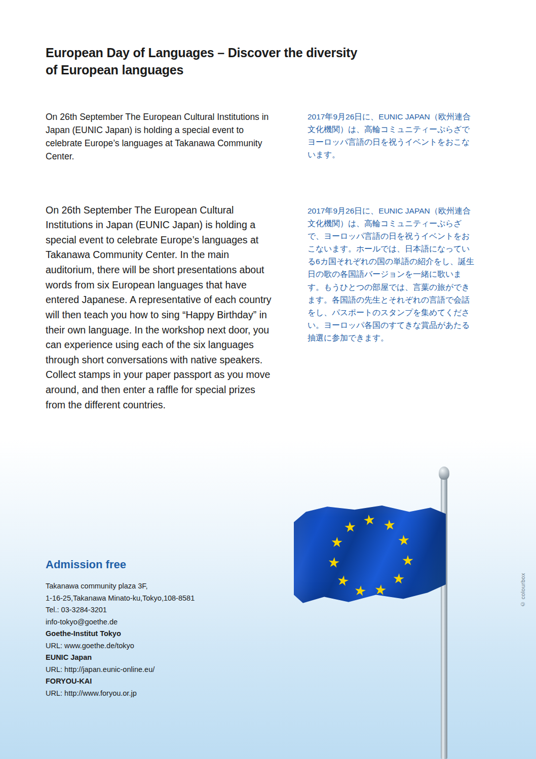European Day of Languages – Discover the diversity
of European languages
On 26th September The European Cultural Institutions in Japan (EUNIC Japan) is holding a special event to celebrate Europe’s languages at Takanawa Community Center.
On 26th September The European Cultural Institutions in Japan (EUNIC Japan) is holding a special event to celebrate Europe’s languages at Takanawa Community Center. In the main auditorium, there will be short presentations about words from six European languages that have entered Japanese. A representative of each country will then teach you how to sing “Happy Birthday” in their own language. In the workshop next door, you can experience using each of the six languages through short conversations with native speakers. Collect stamps in your paper passport as you move around, and then enter a raffle for special prizes from the different countries.
2017年9月26日に、EUNIC JAPAN（欧州連合文化機関）は、高輪コミュニティーぷらざでヨーロッパ言語の日を祝うイベントをおこないます。
2017年9月26日に、EUNIC JAPAN（欧州連合文化機関）は、高輪コミュニティーぷらざで、ヨーロッパ言語の日を祝うイベントをおこないます。ホールでは、日本語になっている6カ国それぞれの国の単語の紹介をし、誕生日の歌の各国語バージョンを一緒に歌います。もうひとつの部屋では、言葉の旅ができます。各国語の先生とそれぞれの言語で会話をし、パスポートのスタンプを集めてください。ヨーロッパ各国のすてきな賞品があたる抽選に参加できます。
Admission free
Takanawa community plaza 3F,
1-16-25,Takanawa Minato-ku,Tokyo,108-8581
Tel.: 03-3284-3201
info-tokyo@goethe.de
Goethe-Institut Tokyo
URL: www.goethe.de/tokyo
EUNIC Japan
URL: http://japan.eunic-online.eu/
FORYOU-KAI
URL: http://www.foryou.or.jp
© colourbox